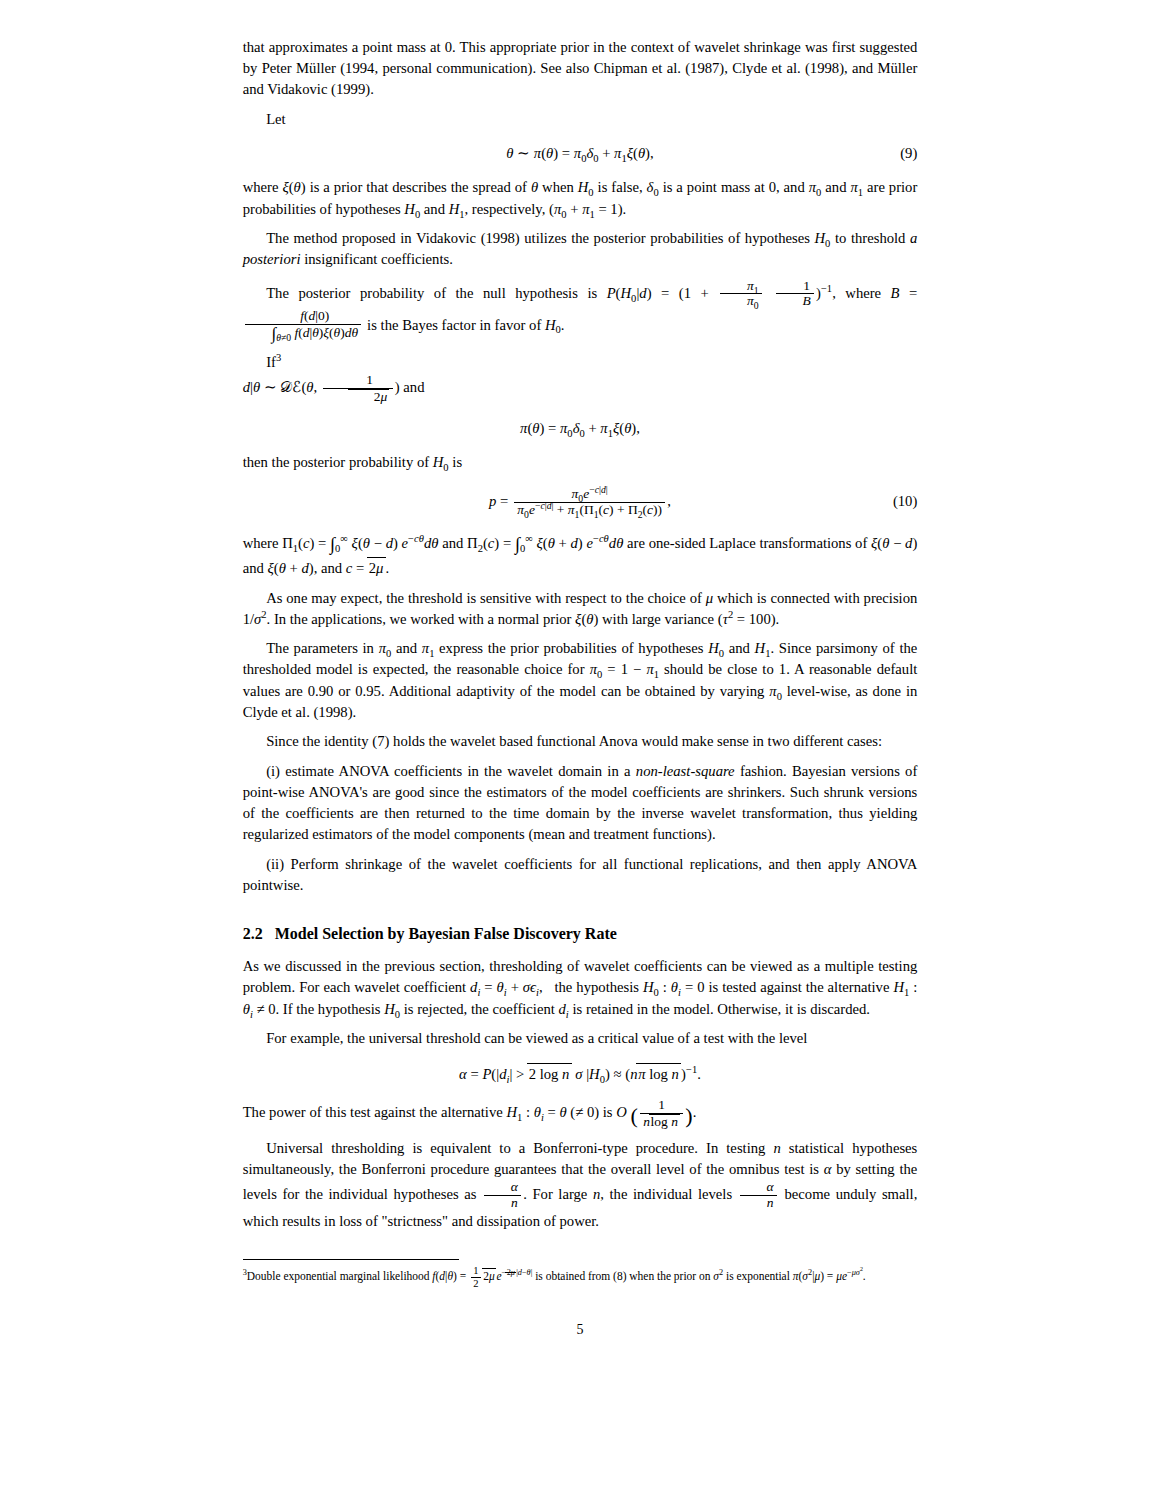that approximates a point mass at 0. This appropriate prior in the context of wavelet shrinkage was first suggested by Peter Müller (1994, personal communication). See also Chipman et al. (1987), Clyde et al. (1998), and Müller and Vidakovic (1999).
Let
θ ∼ π(θ) = π0δ0 + π1ξ(θ), (9)
where ξ(θ) is a prior that describes the spread of θ when H0 is false, δ0 is a point mass at 0, and π0 and π1 are prior probabilities of hypotheses H0 and H1, respectively, (π0 + π1 = 1).
The method proposed in Vidakovic (1998) utilizes the posterior probabilities of hypotheses H0 to threshold a posteriori insignificant coefficients.
The posterior probability of the null hypothesis is P(H0|d) = (1 + π1 π0 1 B)−1, where B = f(d|0)∫θ≠0 f(d|θ)ξ(θ)dθ is the Bayes factor in favor of H0.
If3
d|θ ∼ 𝒟ℰ(θ, 12μ) and
π(θ) = π0δ0 + π1ξ(θ),
then the posterior probability of H0 is
p = π0e−c|d|π0e−c|d| + π1(Π1(c) + Π2(c)), (10)
where Π1(c) = ∫0∞ ξ(θ − d) e−cθdθ and Π2(c) = ∫0∞ ξ(θ + d) e−cθdθ are one-sided Laplace transformations of ξ(θ − d) and ξ(θ + d), and c = 2μ.
As one may expect, the threshold is sensitive with respect to the choice of μ which is connected with precision 1/σ2. In the applications, we worked with a normal prior ξ(θ) with large variance (τ2 = 100).
The parameters in π0 and π1 express the prior probabilities of hypotheses H0 and H1. Since parsimony of the thresholded model is expected, the reasonable choice for π0 = 1 − π1 should be close to 1. A reasonable default values are 0.90 or 0.95. Additional adaptivity of the model can be obtained by varying π0 level-wise, as done in Clyde et al. (1998).
Since the identity (7) holds the wavelet based functional Anova would make sense in two different cases:
(i) estimate ANOVA coefficients in the wavelet domain in a non-least-square fashion. Bayesian versions of point-wise ANOVA's are good since the estimators of the model coefficients are shrinkers. Such shrunk versions of the coefficients are then returned to the time domain by the inverse wavelet transformation, thus yielding regularized estimators of the model components (mean and treatment functions).
(ii) Perform shrinkage of the wavelet coefficients for all functional replications, and then apply ANOVA pointwise.
2.2 Model Selection by Bayesian False Discovery Rate
As we discussed in the previous section, thresholding of wavelet coefficients can be viewed as a multiple testing problem. For each wavelet coefficient di = θi + σϵi, the hypothesis H0 : θi = 0 is tested against the alternative H1 : θi ≠ 0. If the hypothesis H0 is rejected, the coefficient di is retained in the model. Otherwise, it is discarded.
For example, the universal threshold can be viewed as a critical value of a test with the level
α = P(|di| > 2 log n σ |H0) ≈ (nπ log n)−1.
The power of this test against the alternative H1 : θi = θ (≠ 0) is O (1 nlog n).
Universal thresholding is equivalent to a Bonferroni-type procedure. In testing n statistical hypotheses simultaneously, the Bonferroni procedure guarantees that the overall level of the omnibus test is α by setting the levels for the individual hypotheses as αn. For large n, the individual levels αn become unduly small, which results in loss of "strictness" and dissipation of power.
3Double exponential marginal likelihood f(d|θ) = 122μ e−2μ|d−θ| is obtained from (8) when the prior on σ2 is exponential π(σ2|μ) = μe−μσ2.
5